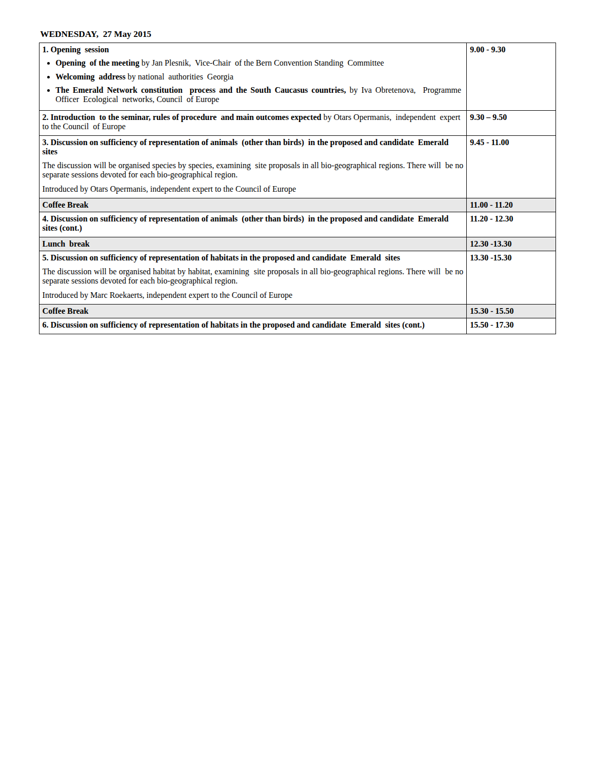WEDNESDAY, 27 May 2015
| 1. Opening session Opening of the meeting by Jan Plesnik, Vice-Chair of the Bern Convention Standing Committee Welcoming address by national authorities Georgia The Emerald Network constitution process and the South Caucasus countries, by Iva Obretenova, Programme Officer Ecological networks, Council of Europe | 9.00 - 9.30 |
| 2. Introduction to the seminar, rules of procedure and main outcomes expected by Otars Opermanis, independent expert to the Council of Europe | 9.30 – 9.50 |
| 3. Discussion on sufficiency of representation of animals (other than birds) in the proposed and candidate Emerald sites The discussion will be organised species by species, examining site proposals in all bio-geographical regions. There will be no separate sessions devoted for each bio-geographical region. Introduced by Otars Opermanis, independent expert to the Council of Europe | 9.45 - 11.00 |
| Coffee Break | 11.00 - 11.20 |
| 4. Discussion on sufficiency of representation of animals (other than birds) in the proposed and candidate Emerald sites (cont.) | 11.20 - 12.30 |
| Lunch break | 12.30 -13.30 |
| 5. Discussion on sufficiency of representation of habitats in the proposed and candidate Emerald sites The discussion will be organised habitat by habitat, examining site proposals in all bio-geographical regions. There will be no separate sessions devoted for each bio-geographical region. Introduced by Marc Roekaerts, independent expert to the Council of Europe | 13.30 -15.30 |
| Coffee Break | 15.30 - 15.50 |
| 6. Discussion on sufficiency of representation of habitats in the proposed and candidate Emerald sites (cont.) | 15.50 - 17.30 |